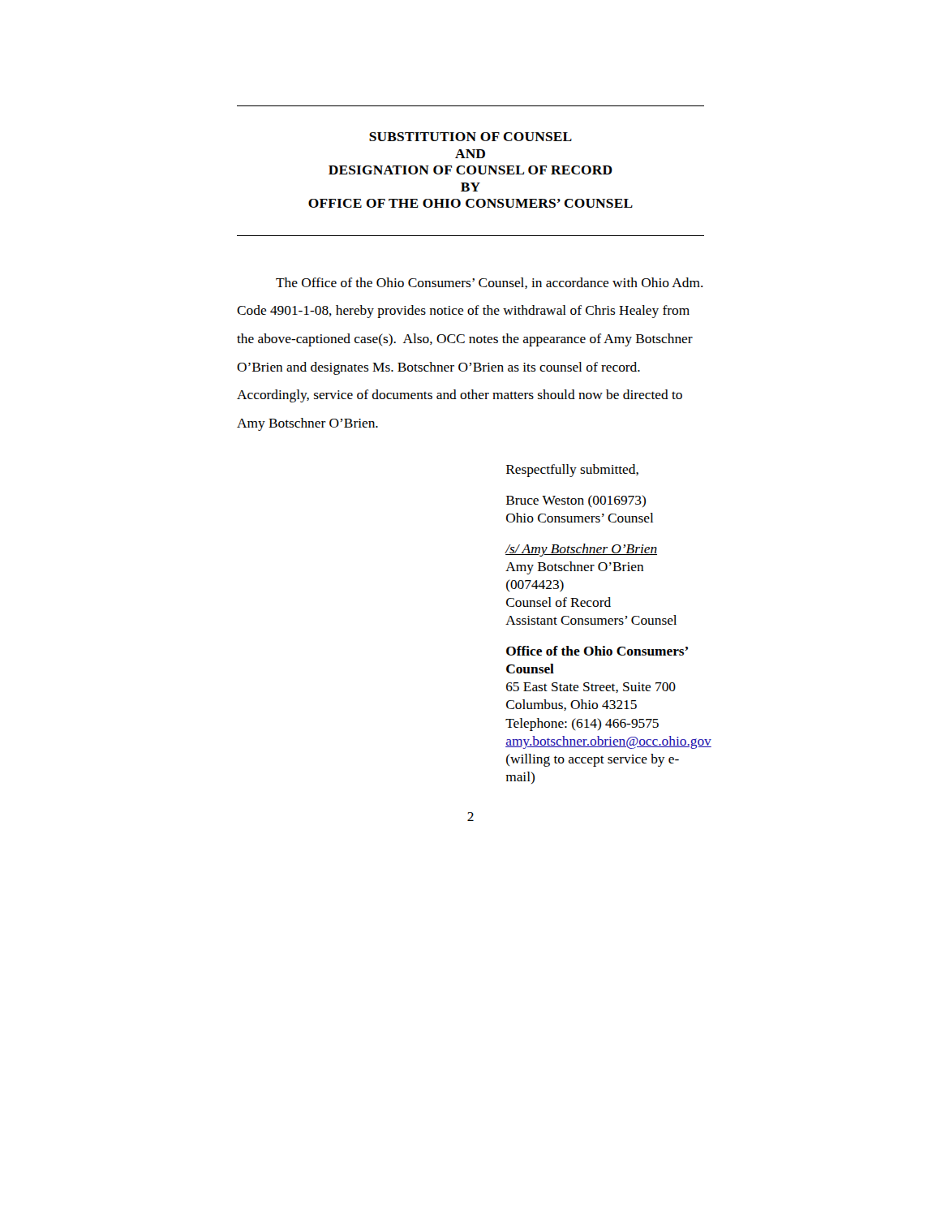Substitution of Counsel
and
Designation of Counsel of Record
by
Office of the Ohio Consumers’ Counsel
The Office of the Ohio Consumers’ Counsel, in accordance with Ohio Adm. Code 4901-1-08, hereby provides notice of the withdrawal of Chris Healey from the above-captioned case(s). Also, OCC notes the appearance of Amy Botschner O’Brien and designates Ms. Botschner O’Brien as its counsel of record. Accordingly, service of documents and other matters should now be directed to Amy Botschner O’Brien.
Respectfully submitted,
Bruce Weston (0016973)
Ohio Consumers’ Counsel
/s/ Amy Botschner O’Brien
Amy Botschner O’Brien (0074423)
Counsel of Record
Assistant Consumers’ Counsel
Office of the Ohio Consumers’ Counsel
65 East State Street, Suite 700
Columbus, Ohio 43215
Telephone: (614) 466-9575
amy.botschner.obrien@occ.ohio.gov
(willing to accept service by e-mail)
2